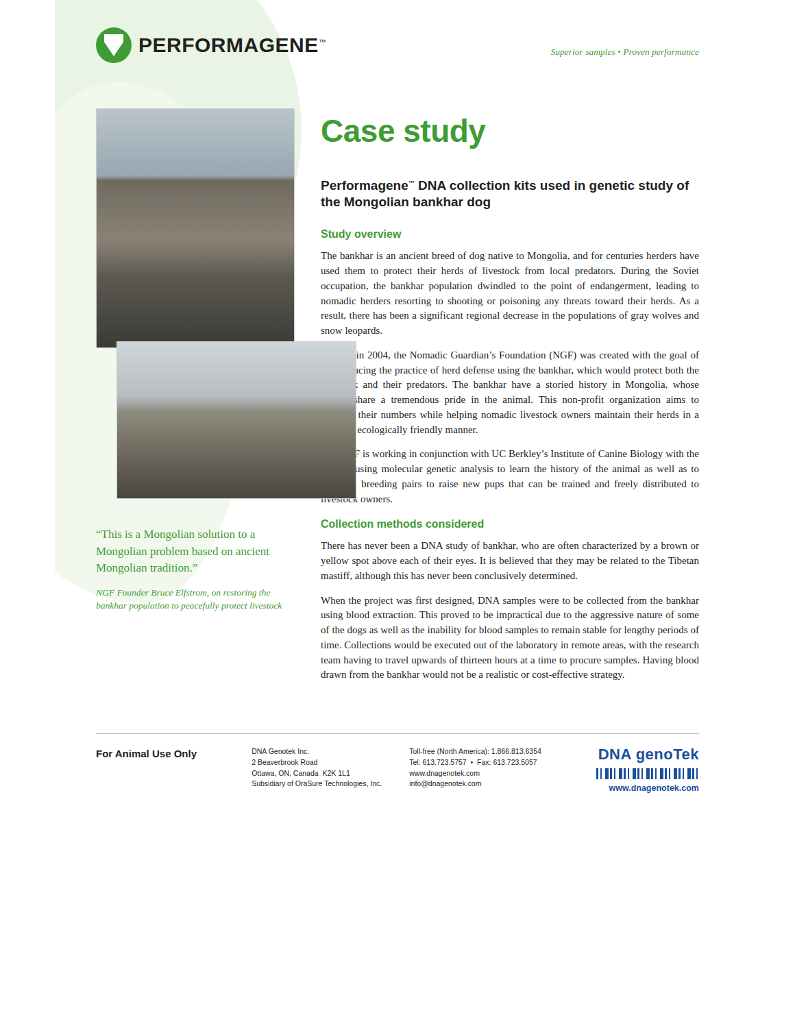PERFORM AGENE™
Superior samples • Proven performance
“This is a Mongolian solution to a Mongolian problem based on ancient Mongolian tradition.”
NGF Founder Bruce Elfstrom, on restoring the bankhar population to peacefully protect livestock
Case study
Performagene™ DNA collection kits used in genetic study of the Mongolian bankhar dog
Study overview
The bankhar is an ancient breed of dog native to Mongolia, and for centuries herders have used them to protect their herds of livestock from local predators. During the Soviet occupation, the bankhar population dwindled to the point of endangerment, leading to nomadic herders resorting to shooting or poisoning any threats toward their herds. As a result, there has been a significant regional decrease in the populations of gray wolves and snow leopards.
Formed in 2004, the Nomadic Guardian’s Foundation (NGF) was created with the goal of reintroducing the practice of herd defense using the bankhar, which would protect both the livestock and their predators. The bankhar have a storied history in Mongolia, whose people share a tremendous pride in the animal. This non-profit organization aims to increase their numbers while helping nomadic livestock owners maintain their herds in a safe and ecologically friendly manner.
The NGF is working in conjunction with UC Berkley’s Institute of Canine Biology with the goal of using molecular genetic analysis to learn the history of the animal as well as to establish breeding pairs to raise new pups that can be trained and freely distributed to livestock owners.
Collection methods considered
There has never been a DNA study of bankhar, who are often characterized by a brown or yellow spot above each of their eyes. It is believed that they may be related to the Tibetan mastiff, although this has never been conclusively determined.
When the project was first designed, DNA samples were to be collected from the bankhar using blood extraction. This proved to be impractical due to the aggressive nature of some of the dogs as well as the inability for blood samples to remain stable for lengthy periods of time. Collections would be executed out of the laboratory in remote areas, with the research team having to travel upwards of thirteen hours at a time to procure samples. Having blood drawn from the bankhar would not be a realistic or cost-effective strategy.
For Animal Use Only
DNA Genotek Inc.
2 Beaverbrook Road
Ottawa, ON, Canada K2K 1L1
Subsidiary of OraSure Technologies, Inc.
Toll-free (North America): 1.866.813.6354
Tel: 613.723.5757 • Fax: 613.723.5057
www.dnagenotek.com
info@dnagenotek.com
DNA genoTek
www.dnagenotek.com